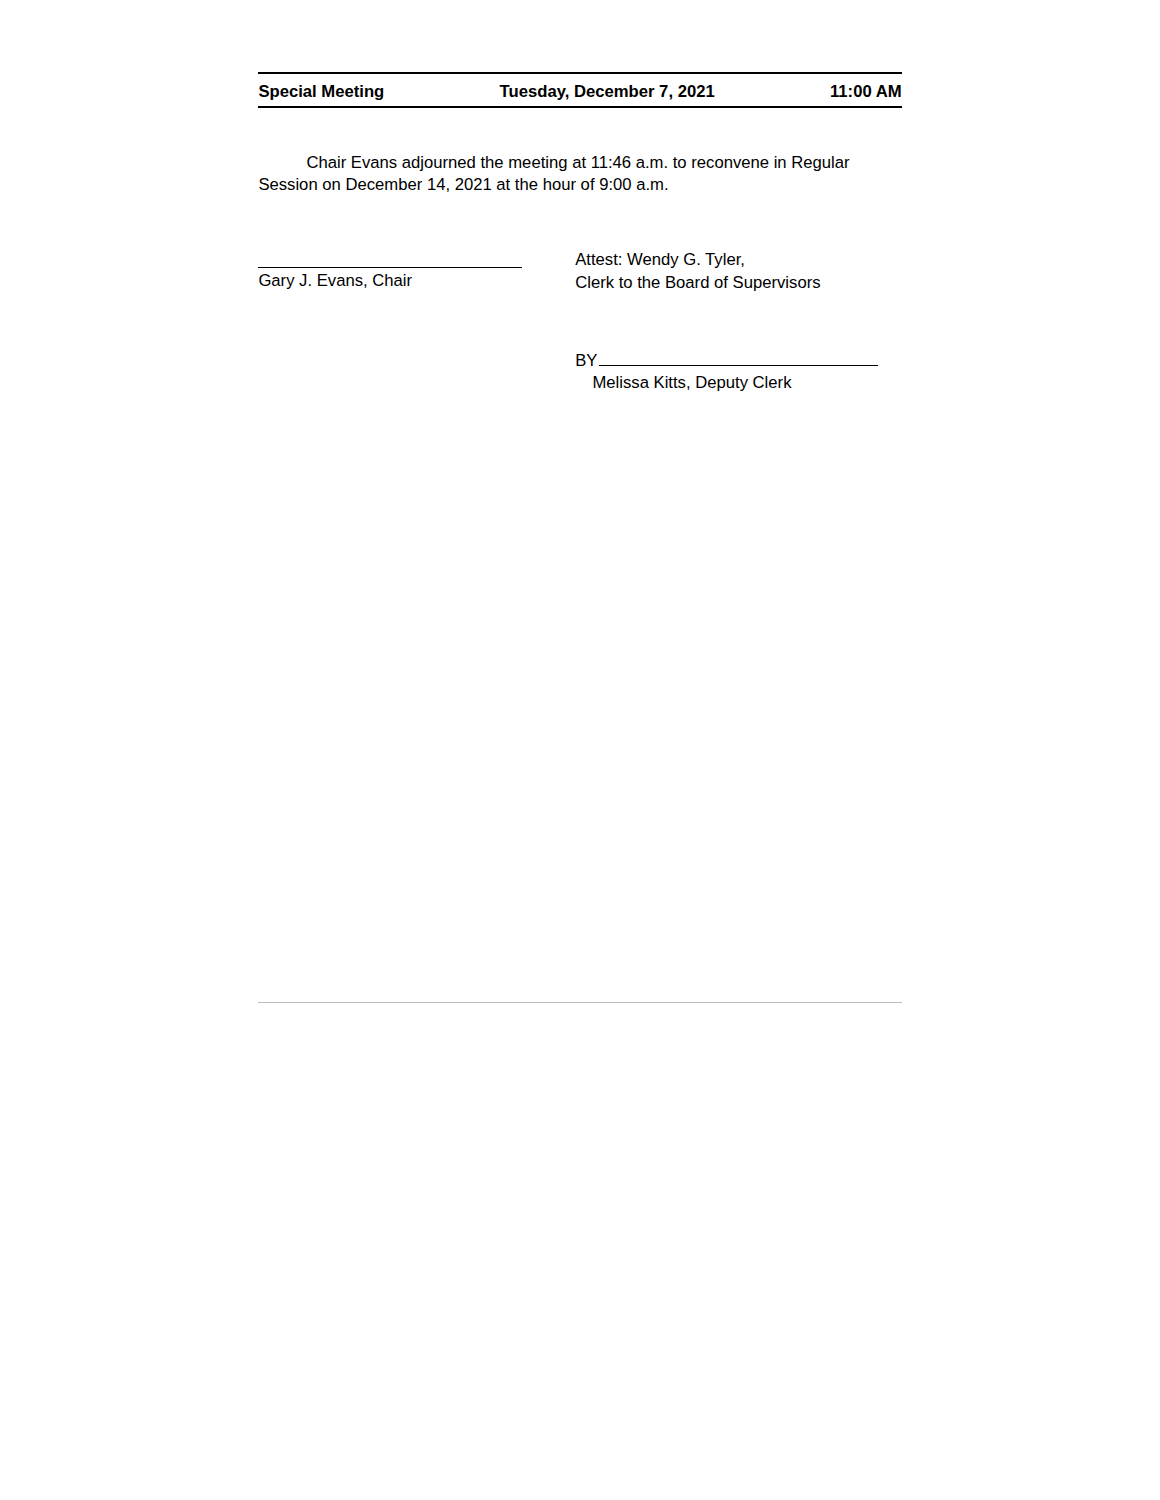Special Meeting
Tuesday, December 7, 2021
11:00 AM
Chair Evans adjourned the meeting at 11:46 a.m. to reconvene in Regular Session on December 14, 2021 at the hour of 9:00 a.m.
Gary J. Evans, Chair
Attest: Wendy G. Tyler,
Clerk to the Board of Supervisors
BY
Melissa Kitts, Deputy Clerk